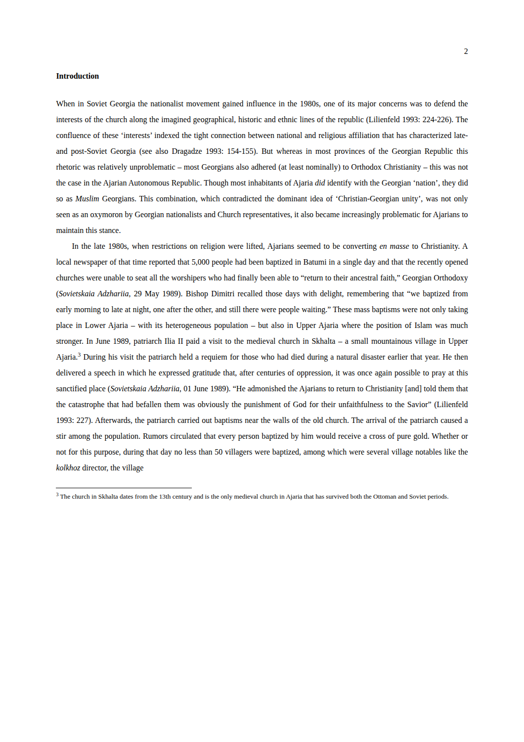2
Introduction
When in Soviet Georgia the nationalist movement gained influence in the 1980s, one of its major concerns was to defend the interests of the church along the imagined geographical, historic and ethnic lines of the republic (Lilienfeld 1993: 224-226). The confluence of these ‘interests’ indexed the tight connection between national and religious affiliation that has characterized late- and post-Soviet Georgia (see also Dragadze 1993: 154-155). But whereas in most provinces of the Georgian Republic this rhetoric was relatively unproblematic – most Georgians also adhered (at least nominally) to Orthodox Christianity – this was not the case in the Ajarian Autonomous Republic. Though most inhabitants of Ajaria did identify with the Georgian ‘nation’, they did so as Muslim Georgians. This combination, which contradicted the dominant idea of ‘Christian-Georgian unity’, was not only seen as an oxymoron by Georgian nationalists and Church representatives, it also became increasingly problematic for Ajarians to maintain this stance.
In the late 1980s, when restrictions on religion were lifted, Ajarians seemed to be converting en masse to Christianity. A local newspaper of that time reported that 5,000 people had been baptized in Batumi in a single day and that the recently opened churches were unable to seat all the worshipers who had finally been able to “return to their ancestral faith,” Georgian Orthodoxy (Sovietskaia Adzhariia, 29 May 1989). Bishop Dimitri recalled those days with delight, remembering that “we baptized from early morning to late at night, one after the other, and still there were people waiting.” These mass baptisms were not only taking place in Lower Ajaria – with its heterogeneous population – but also in Upper Ajaria where the position of Islam was much stronger. In June 1989, patriarch Ilia II paid a visit to the medieval church in Skhalta – a small mountainous village in Upper Ajaria.3 During his visit the patriarch held a requiem for those who had died during a natural disaster earlier that year. He then delivered a speech in which he expressed gratitude that, after centuries of oppression, it was once again possible to pray at this sanctified place (Sovietskaia Adzhariia, 01 June 1989). “He admonished the Ajarians to return to Christianity [and] told them that the catastrophe that had befallen them was obviously the punishment of God for their unfaithfulness to the Savior” (Lilienfeld 1993: 227). Afterwards, the patriarch carried out baptisms near the walls of the old church. The arrival of the patriarch caused a stir among the population. Rumors circulated that every person baptized by him would receive a cross of pure gold. Whether or not for this purpose, during that day no less than 50 villagers were baptized, among which were several village notables like the kolkhoz director, the village
3 The church in Skhalta dates from the 13th century and is the only medieval church in Ajaria that has survived both the Ottoman and Soviet periods.